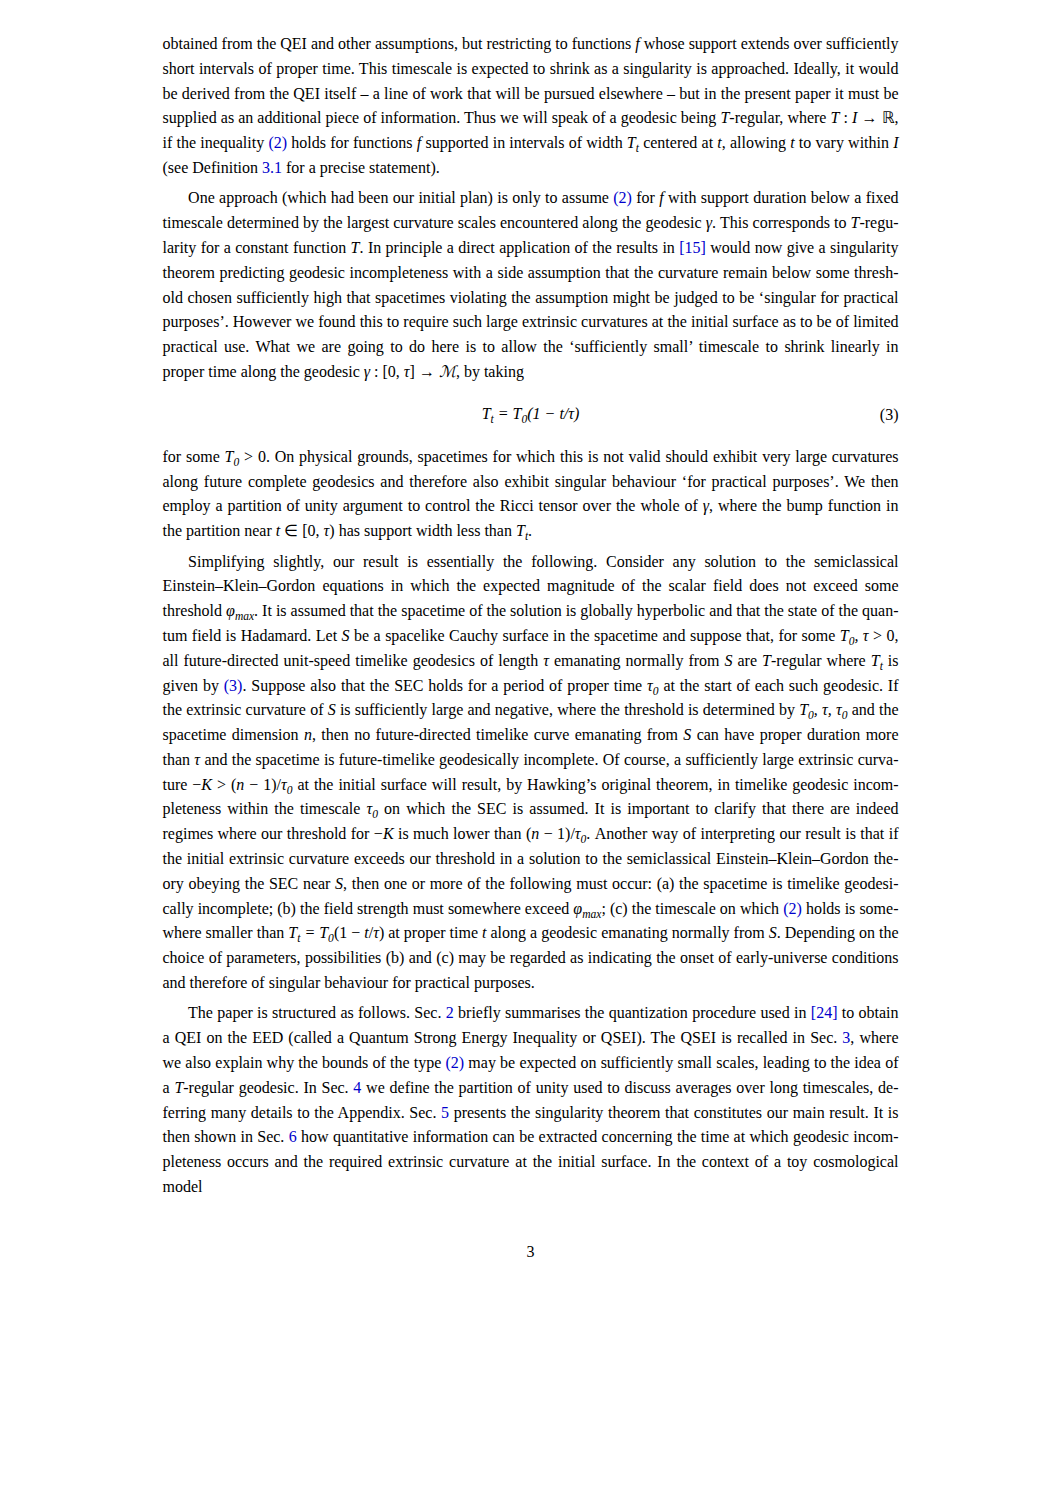obtained from the QEI and other assumptions, but restricting to functions f whose support extends over sufficiently short intervals of proper time. This timescale is expected to shrink as a singularity is approached. Ideally, it would be derived from the QEI itself – a line of work that will be pursued elsewhere – but in the present paper it must be supplied as an additional piece of information. Thus we will speak of a geodesic being T-regular, where T : I → ℝ, if the inequality (2) holds for functions f supported in intervals of width Tt centered at t, allowing t to vary within I (see Definition 3.1 for a precise statement).
One approach (which had been our initial plan) is only to assume (2) for f with support duration below a fixed timescale determined by the largest curvature scales encountered along the geodesic γ. This corresponds to T-regularity for a constant function T. In principle a direct application of the results in [15] would now give a singularity theorem predicting geodesic incompleteness with a side assumption that the curvature remain below some threshold chosen sufficiently high that spacetimes violating the assumption might be judged to be ‘singular for practical purposes’. However we found this to require such large extrinsic curvatures at the initial surface as to be of limited practical use. What we are going to do here is to allow the ‘sufficiently small’ timescale to shrink linearly in proper time along the geodesic γ : [0, τ] → ℳ, by taking
Tt = T0(1 − t/τ) (3)
for some T0 > 0. On physical grounds, spacetimes for which this is not valid should exhibit very large curvatures along future complete geodesics and therefore also exhibit singular behaviour ‘for practical purposes’. We then employ a partition of unity argument to control the Ricci tensor over the whole of γ, where the bump function in the partition near t ∈ [0, τ) has support width less than Tt.
Simplifying slightly, our result is essentially the following. Consider any solution to the semiclassical Einstein–Klein–Gordon equations in which the expected magnitude of the scalar field does not exceed some threshold φmax. It is assumed that the spacetime of the solution is globally hyperbolic and that the state of the quantum field is Hadamard. Let S be a spacelike Cauchy surface in the spacetime and suppose that, for some T0, τ > 0, all future-directed unit-speed timelike geodesics of length τ emanating normally from S are T-regular where Tt is given by (3). Suppose also that the SEC holds for a period of proper time τ0 at the start of each such geodesic. If the extrinsic curvature of S is sufficiently large and negative, where the threshold is determined by T0, τ, τ0 and the spacetime dimension n, then no future-directed timelike curve emanating from S can have proper duration more than τ and the spacetime is future-timelike geodesically incomplete. Of course, a sufficiently large extrinsic curvature −K > (n − 1)/τ0 at the initial surface will result, by Hawking’s original theorem, in timelike geodesic incompleteness within the timescale τ0 on which the SEC is assumed. It is important to clarify that there are indeed regimes where our threshold for −K is much lower than (n − 1)/τ0. Another way of interpreting our result is that if the initial extrinsic curvature exceeds our threshold in a solution to the semiclassical Einstein–Klein–Gordon theory obeying the SEC near S, then one or more of the following must occur: (a) the spacetime is timelike geodesically incomplete; (b) the field strength must somewhere exceed φmax; (c) the timescale on which (2) holds is somewhere smaller than Tt = T0(1 − t/τ) at proper time t along a geodesic emanating normally from S. Depending on the choice of parameters, possibilities (b) and (c) may be regarded as indicating the onset of early-universe conditions and therefore of singular behaviour for practical purposes.
The paper is structured as follows. Sec. 2 briefly summarises the quantization procedure used in [24] to obtain a QEI on the EED (called a Quantum Strong Energy Inequality or QSEI). The QSEI is recalled in Sec. 3, where we also explain why the bounds of the type (2) may be expected on sufficiently small scales, leading to the idea of a T-regular geodesic. In Sec. 4 we define the partition of unity used to discuss averages over long timescales, deferring many details to the Appendix. Sec. 5 presents the singularity theorem that constitutes our main result. It is then shown in Sec. 6 how quantitative information can be extracted concerning the time at which geodesic incompleteness occurs and the required extrinsic curvature at the initial surface. In the context of a toy cosmological model
3